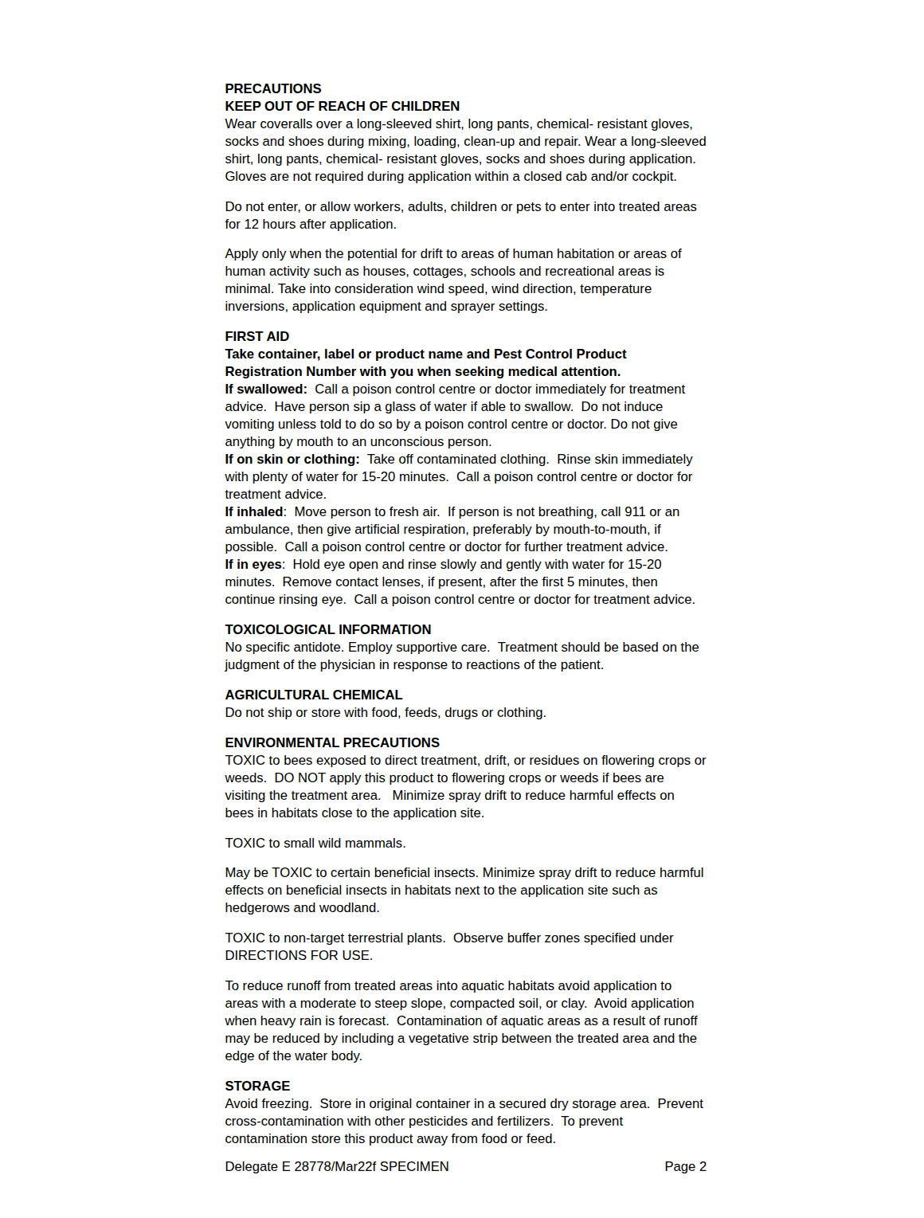PRECAUTIONS
KEEP OUT OF REACH OF CHILDREN
Wear coveralls over a long-sleeved shirt, long pants, chemical- resistant gloves, socks and shoes during mixing, loading, clean-up and repair. Wear a long-sleeved shirt, long pants, chemical- resistant gloves, socks and shoes during application. Gloves are not required during application within a closed cab and/or cockpit.
Do not enter, or allow workers, adults, children or pets to enter into treated areas for 12 hours after application.
Apply only when the potential for drift to areas of human habitation or areas of human activity such as houses, cottages, schools and recreational areas is minimal. Take into consideration wind speed, wind direction, temperature inversions, application equipment and sprayer settings.
FIRST AID
Take container, label or product name and Pest Control Product Registration Number with you when seeking medical attention.
If swallowed: Call a poison control centre or doctor immediately for treatment advice. Have person sip a glass of water if able to swallow. Do not induce vomiting unless told to do so by a poison control centre or doctor. Do not give anything by mouth to an unconscious person.
If on skin or clothing: Take off contaminated clothing. Rinse skin immediately with plenty of water for 15-20 minutes. Call a poison control centre or doctor for treatment advice.
If inhaled: Move person to fresh air. If person is not breathing, call 911 or an ambulance, then give artificial respiration, preferably by mouth-to-mouth, if possible. Call a poison control centre or doctor for further treatment advice.
If in eyes: Hold eye open and rinse slowly and gently with water for 15-20 minutes. Remove contact lenses, if present, after the first 5 minutes, then continue rinsing eye. Call a poison control centre or doctor for treatment advice.
TOXICOLOGICAL INFORMATION
No specific antidote. Employ supportive care. Treatment should be based on the judgment of the physician in response to reactions of the patient.
AGRICULTURAL CHEMICAL
Do not ship or store with food, feeds, drugs or clothing.
ENVIRONMENTAL PRECAUTIONS
TOXIC to bees exposed to direct treatment, drift, or residues on flowering crops or weeds. DO NOT apply this product to flowering crops or weeds if bees are visiting the treatment area. Minimize spray drift to reduce harmful effects on bees in habitats close to the application site.
TOXIC to small wild mammals.
May be TOXIC to certain beneficial insects. Minimize spray drift to reduce harmful effects on beneficial insects in habitats next to the application site such as hedgerows and woodland.
TOXIC to non-target terrestrial plants. Observe buffer zones specified under DIRECTIONS FOR USE.
To reduce runoff from treated areas into aquatic habitats avoid application to areas with a moderate to steep slope, compacted soil, or clay. Avoid application when heavy rain is forecast. Contamination of aquatic areas as a result of runoff may be reduced by including a vegetative strip between the treated area and the edge of the water body.
STORAGE
Avoid freezing. Store in original container in a secured dry storage area. Prevent cross-contamination with other pesticides and fertilizers. To prevent contamination store this product away from food or feed.
Delegate E 28778/Mar22f SPECIMEN Page 2